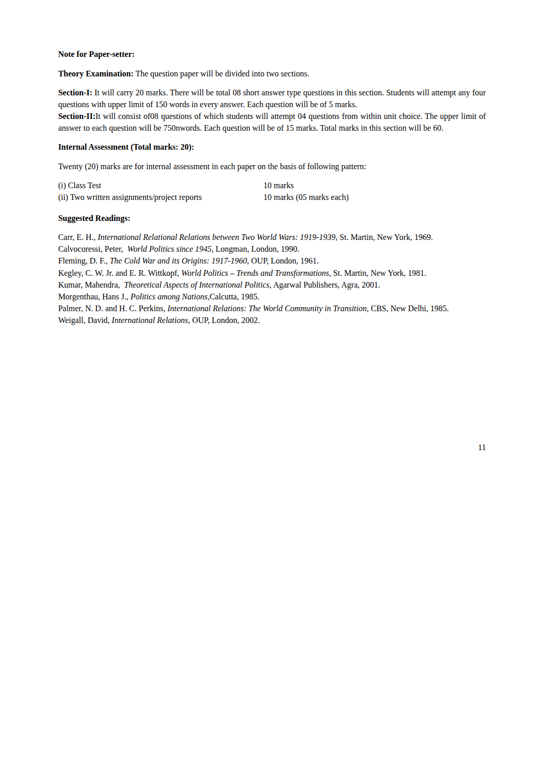Note for Paper-setter:
Theory Examination: The question paper will be divided into two sections.
Section-I: It will carry 20 marks. There will be total 08 short answer type questions in this section. Students will attempt any four questions with upper limit of 150 words in every answer. Each question will be of 5 marks.
Section-II: It will consist of08 questions of which students will attempt 04 questions from within unit choice. The upper limit of answer to each question will be 750nwords. Each question will be of 15 marks. Total marks in this section will be 60.
Internal Assessment (Total marks: 20):
Twenty (20) marks are for internal assessment in each paper on the basis of following pattern:
| (i) Class Test | 10 marks |
| (ii) Two written assignments/project reports | 10 marks (05 marks each) |
Suggested Readings:
Carr, E. H., International Relational Relations between Two World Wars: 1919-1939, St. Martin, New York, 1969.
Calvocoressi, Peter, World Politics since 1945, Longman, London, 1990.
Fleming, D. F., The Cold War and its Origins: 1917-1960, OUP, London, 1961.
Kegley, C. W. Jr. and E. R. Wittkopf, World Politics – Trends and Transformations, St. Martin, New York, 1981.
Kumar, Mahendra, Theoretical Aspects of International Politics, Agarwal Publishers, Agra, 2001.
Morgenthau, Hans J., Politics among Nations,Calcutta, 1985.
Palmer, N. D. and H. C. Perkins, International Relations: The World Community in Transition, CBS, New Delhi, 1985.
Weigall, David, International Relations, OUP, London, 2002.
11